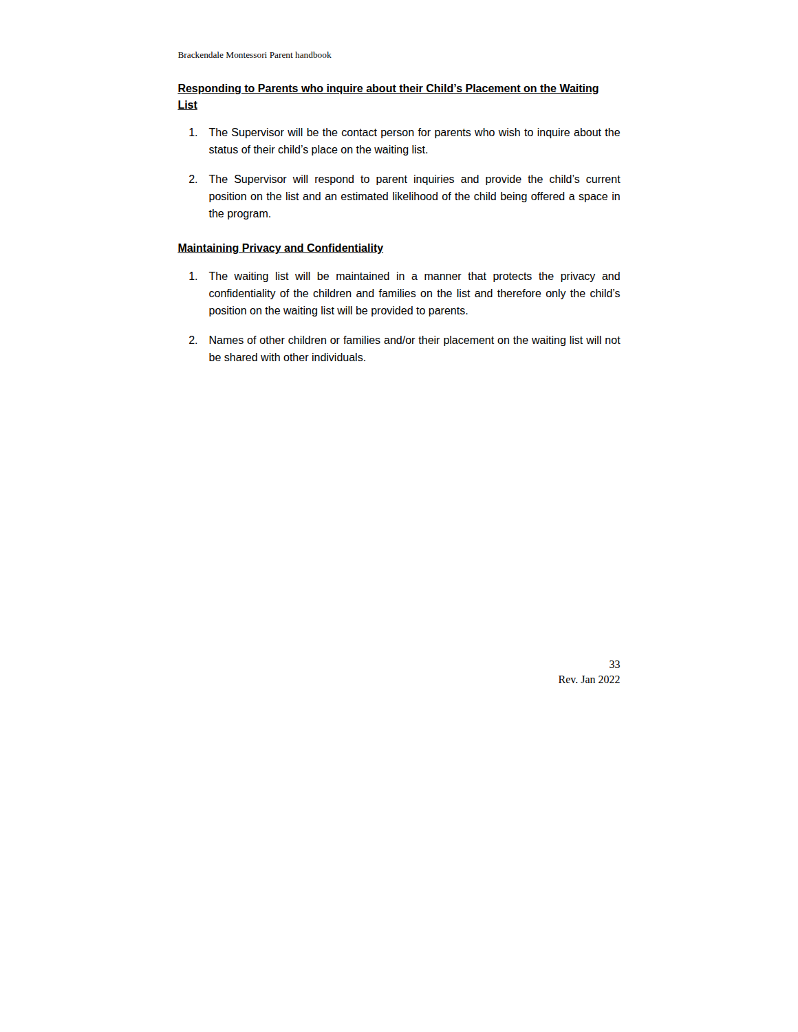Brackendale Montessori Parent handbook
Responding to Parents who inquire about their Child’s Placement on the Waiting List
The Supervisor will be the contact person for parents who wish to inquire about the status of their child’s place on the waiting list.
The Supervisor will respond to parent inquiries and provide the child’s current position on the list and an estimated likelihood of the child being offered a space in the program.
Maintaining Privacy and Confidentiality
The waiting list will be maintained in a manner that protects the privacy and confidentiality of the children and families on the list and therefore only the child’s position on the waiting list will be provided to parents.
Names of other children or families and/or their placement on the waiting list will not be shared with other individuals.
33
Rev. Jan 2022